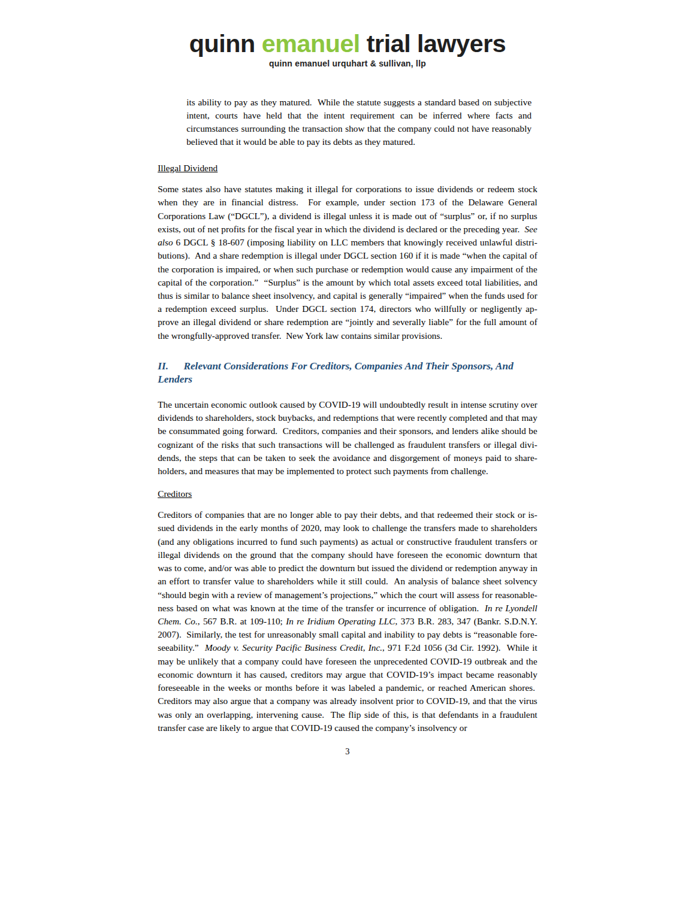quinn emanuel trial lawyers
quinn emanuel urquhart & sullivan, llp
its ability to pay as they matured. While the statute suggests a standard based on subjective intent, courts have held that the intent requirement can be inferred where facts and circumstances surrounding the transaction show that the company could not have reasonably believed that it would be able to pay its debts as they matured.
Illegal Dividend
Some states also have statutes making it illegal for corporations to issue dividends or redeem stock when they are in financial distress. For example, under section 173 of the Delaware General Corporations Law (“DGCL”), a dividend is illegal unless it is made out of “surplus” or, if no surplus exists, out of net profits for the fiscal year in which the dividend is declared or the preceding year. See also 6 DGCL § 18-607 (imposing liability on LLC members that knowingly received unlawful distributions). And a share redemption is illegal under DGCL section 160 if it is made “when the capital of the corporation is impaired, or when such purchase or redemption would cause any impairment of the capital of the corporation.” “Surplus” is the amount by which total assets exceed total liabilities, and thus is similar to balance sheet insolvency, and capital is generally “impaired” when the funds used for a redemption exceed surplus. Under DGCL section 174, directors who willfully or negligently approve an illegal dividend or share redemption are “jointly and severally liable” for the full amount of the wrongfully-approved transfer. New York law contains similar provisions.
II. Relevant Considerations For Creditors, Companies And Their Sponsors, And Lenders
The uncertain economic outlook caused by COVID-19 will undoubtedly result in intense scrutiny over dividends to shareholders, stock buybacks, and redemptions that were recently completed and that may be consummated going forward. Creditors, companies and their sponsors, and lenders alike should be cognizant of the risks that such transactions will be challenged as fraudulent transfers or illegal dividends, the steps that can be taken to seek the avoidance and disgorgement of moneys paid to shareholders, and measures that may be implemented to protect such payments from challenge.
Creditors
Creditors of companies that are no longer able to pay their debts, and that redeemed their stock or issued dividends in the early months of 2020, may look to challenge the transfers made to shareholders (and any obligations incurred to fund such payments) as actual or constructive fraudulent transfers or illegal dividends on the ground that the company should have foreseen the economic downturn that was to come, and/or was able to predict the downturn but issued the dividend or redemption anyway in an effort to transfer value to shareholders while it still could. An analysis of balance sheet solvency “should begin with a review of management’s projections,” which the court will assess for reasonableness based on what was known at the time of the transfer or incurrence of obligation. In re Lyondell Chem. Co., 567 B.R. at 109-110; In re Iridium Operating LLC, 373 B.R. 283, 347 (Bankr. S.D.N.Y. 2007). Similarly, the test for unreasonably small capital and inability to pay debts is “reasonable foreseeability.” Moody v. Security Pacific Business Credit, Inc., 971 F.2d 1056 (3d Cir. 1992). While it may be unlikely that a company could have foreseen the unprecedented COVID-19 outbreak and the economic downturn it has caused, creditors may argue that COVID-19’s impact became reasonably foreseeable in the weeks or months before it was labeled a pandemic, or reached American shores. Creditors may also argue that a company was already insolvent prior to COVID-19, and that the virus was only an overlapping, intervening cause. The flip side of this, is that defendants in a fraudulent transfer case are likely to argue that COVID-19 caused the company’s insolvency or
3